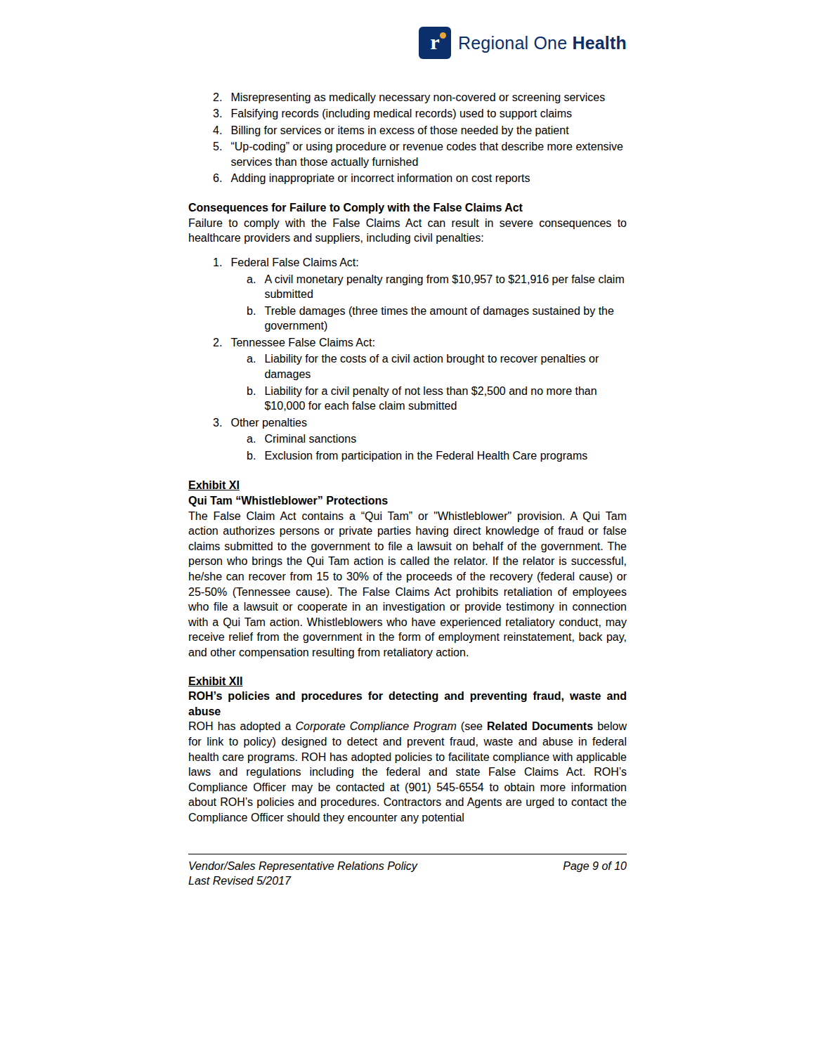Regional One Health
Misrepresenting as medically necessary non-covered or screening services
Falsifying records (including medical records) used to support claims
Billing for services or items in excess of those needed by the patient
“Up-coding” or using procedure or revenue codes that describe more extensive services than those actually furnished
Adding inappropriate or incorrect information on cost reports
Consequences for Failure to Comply with the False Claims Act
Failure to comply with the False Claims Act can result in severe consequences to healthcare providers and suppliers, including civil penalties:
Federal False Claims Act:
A civil monetary penalty ranging from $10,957 to $21,916 per false claim submitted
Treble damages (three times the amount of damages sustained by the government)
Tennessee False Claims Act:
Liability for the costs of a civil action brought to recover penalties or damages
Liability for a civil penalty of not less than $2,500 and no more than $10,000 for each false claim submitted
Other penalties
Criminal sanctions
Exclusion from participation in the Federal Health Care programs
Exhibit XI
Qui Tam “Whistleblower” Protections
The False Claim Act contains a “Qui Tam” or "Whistleblower" provision. A Qui Tam action authorizes persons or private parties having direct knowledge of fraud or false claims submitted to the government to file a lawsuit on behalf of the government. The person who brings the Qui Tam action is called the relator. If the relator is successful, he/she can recover from 15 to 30% of the proceeds of the recovery (federal cause) or 25-50% (Tennessee cause). The False Claims Act prohibits retaliation of employees who file a lawsuit or cooperate in an investigation or provide testimony in connection with a Qui Tam action. Whistleblowers who have experienced retaliatory conduct, may receive relief from the government in the form of employment reinstatement, back pay, and other compensation resulting from retaliatory action.
Exhibit XII
ROH’s policies and procedures for detecting and preventing fraud, waste and abuse
ROH has adopted a Corporate Compliance Program (see Related Documents below for link to policy) designed to detect and prevent fraud, waste and abuse in federal health care programs. ROH has adopted policies to facilitate compliance with applicable laws and regulations including the federal and state False Claims Act. ROH’s Compliance Officer may be contacted at (901) 545-6554 to obtain more information about ROH’s policies and procedures. Contractors and Agents are urged to contact the Compliance Officer should they encounter any potential
Vendor/Sales Representative Relations Policy Last Revised 5/2017
Page 9 of 10